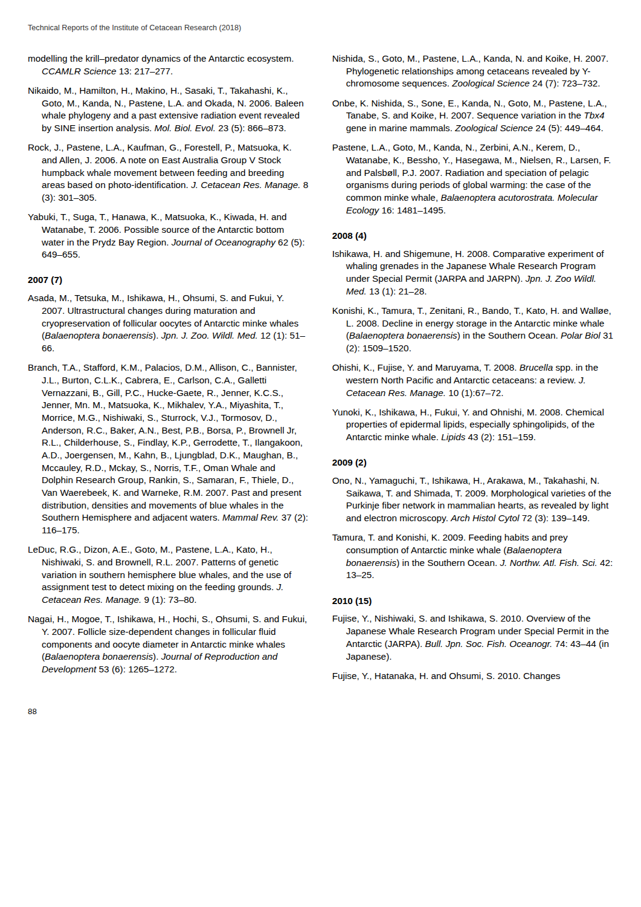Technical Reports of the Institute of Cetacean Research (2018)
modelling the krill–predator dynamics of the Antarctic ecosystem. CCAMLR Science 13: 217–277.
Nikaido, M., Hamilton, H., Makino, H., Sasaki, T., Takahashi, K., Goto, M., Kanda, N., Pastene, L.A. and Okada, N. 2006. Baleen whale phylogeny and a past extensive radiation event revealed by SINE insertion analysis. Mol. Biol. Evol. 23 (5): 866–873.
Rock, J., Pastene, L.A., Kaufman, G., Forestell, P., Matsuoka, K. and Allen, J. 2006. A note on East Australia Group V Stock humpback whale movement between feeding and breeding areas based on photo-identification. J. Cetacean Res. Manage. 8 (3): 301–305.
Yabuki, T., Suga, T., Hanawa, K., Matsuoka, K., Kiwada, H. and Watanabe, T. 2006. Possible source of the Antarctic bottom water in the Prydz Bay Region. Journal of Oceanography 62 (5): 649–655.
2007 (7)
Asada, M., Tetsuka, M., Ishikawa, H., Ohsumi, S. and Fukui, Y. 2007. Ultrastructural changes during maturation and cryopreservation of follicular oocytes of Antarctic minke whales (Balaenoptera bonaerensis). Jpn. J. Zoo. Wildl. Med. 12 (1): 51–66.
Branch, T.A., Stafford, K.M., Palacios, D.M., Allison, C., Bannister, J.L., Burton, C.L.K., Cabrera, E., Carlson, C.A., Galletti Vernazzani, B., Gill, P.C., Hucke-Gaete, R., Jenner, K.C.S., Jenner, Mn. M., Matsuoka, K., Mikhalev, Y.A., Miyashita, T., Morrice, M.G., Nishiwaki, S., Sturrock, V.J., Tormosov, D., Anderson, R.C., Baker, A.N., Best, P.B., Borsa, P., Brownell Jr, R.L., Childerhouse, S., Findlay, K.P., Gerrodette, T., Ilangakoon, A.D., Joergensen, M., Kahn, B., Ljungblad, D.K., Maughan, B., Mccauley, R.D., Mckay, S., Norris, T.F., Oman Whale and Dolphin Research Group, Rankin, S., Samaran, F., Thiele, D., Van Waerebeek, K. and Warneke, R.M. 2007. Past and present distribution, densities and movements of blue whales in the Southern Hemisphere and adjacent waters. Mammal Rev. 37 (2): 116–175.
LeDuc, R.G., Dizon, A.E., Goto, M., Pastene, L.A., Kato, H., Nishiwaki, S. and Brownell, R.L. 2007. Patterns of genetic variation in southern hemisphere blue whales, and the use of assignment test to detect mixing on the feeding grounds. J. Cetacean Res. Manage. 9 (1): 73–80.
Nagai, H., Mogoe, T., Ishikawa, H., Hochi, S., Ohsumi, S. and Fukui, Y. 2007. Follicle size-dependent changes in follicular fluid components and oocyte diameter in Antarctic minke whales (Balaenoptera bonaerensis). Journal of Reproduction and Development 53 (6): 1265–1272.
Nishida, S., Goto, M., Pastene, L.A., Kanda, N. and Koike, H. 2007. Phylogenetic relationships among cetaceans revealed by Y-chromosome sequences. Zoological Science 24 (7): 723–732.
Onbe, K. Nishida, S., Sone, E., Kanda, N., Goto, M., Pastene, L.A., Tanabe, S. and Koike, H. 2007. Sequence variation in the Tbx4 gene in marine mammals. Zoological Science 24 (5): 449–464.
Pastene, L.A., Goto, M., Kanda, N., Zerbini, A.N., Kerem, D., Watanabe, K., Bessho, Y., Hasegawa, M., Nielsen, R., Larsen, F. and Palsbøll, P.J. 2007. Radiation and speciation of pelagic organisms during periods of global warming: the case of the common minke whale, Balaenoptera acutorostrata. Molecular Ecology 16: 1481–1495.
2008 (4)
Ishikawa, H. and Shigemune, H. 2008. Comparative experiment of whaling grenades in the Japanese Whale Research Program under Special Permit (JARPA and JARPN). Jpn. J. Zoo Wildl. Med. 13 (1): 21–28.
Konishi, K., Tamura, T., Zenitani, R., Bando, T., Kato, H. and Walløe, L. 2008. Decline in energy storage in the Antarctic minke whale (Balaenoptera bonaerensis) in the Southern Ocean. Polar Biol 31 (2): 1509–1520.
Ohishi, K., Fujise, Y. and Maruyama, T. 2008. Brucella spp. in the western North Pacific and Antarctic cetaceans: a review. J. Cetacean Res. Manage. 10 (1):67–72.
Yunoki, K., Ishikawa, H., Fukui, Y. and Ohnishi, M. 2008. Chemical properties of epidermal lipids, especially sphingolipids, of the Antarctic minke whale. Lipids 43 (2): 151–159.
2009 (2)
Ono, N., Yamaguchi, T., Ishikawa, H., Arakawa, M., Takahashi, N. Saikawa, T. and Shimada, T. 2009. Morphological varieties of the Purkinje fiber network in mammalian hearts, as revealed by light and electron microscopy. Arch Histol Cytol 72 (3): 139–149.
Tamura, T. and Konishi, K. 2009. Feeding habits and prey consumption of Antarctic minke whale (Balaenoptera bonaerensis) in the Southern Ocean. J. Northw. Atl. Fish. Sci. 42: 13–25.
2010 (15)
Fujise, Y., Nishiwaki, S. and Ishikawa, S. 2010. Overview of the Japanese Whale Research Program under Special Permit in the Antarctic (JARPA). Bull. Jpn. Soc. Fish. Oceanogr. 74: 43–44 (in Japanese).
Fujise, Y., Hatanaka, H. and Ohsumi, S. 2010. Changes
88